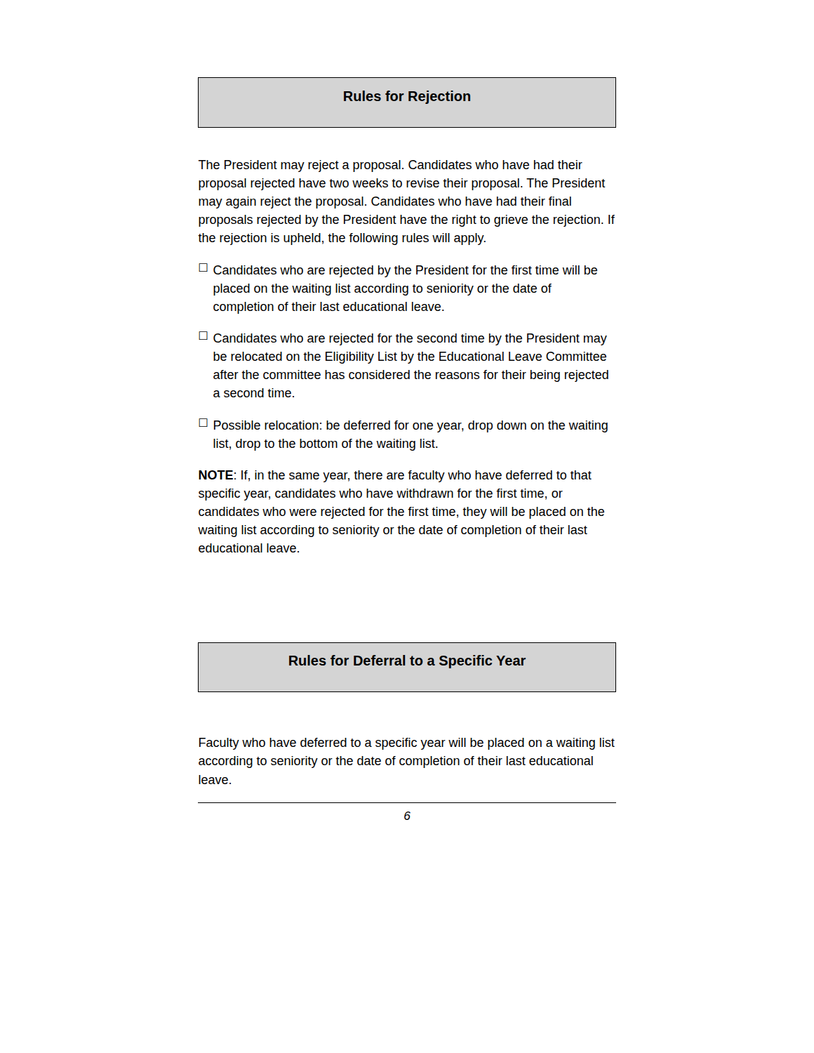Rules for Rejection
The President may reject a proposal. Candidates who have had their proposal rejected have two weeks to revise their proposal. The President may again reject the proposal. Candidates who have had their final proposals rejected by the President have the right to grieve the rejection. If the rejection is upheld, the following rules will apply.
☐Candidates who are rejected by the President for the first time will be placed on the waiting list according to seniority or the date of completion of their last educational leave.
☐Candidates who are rejected for the second time by the President may be relocated on the Eligibility List by the Educational Leave Committee after the committee has considered the reasons for their being rejected a second time.
☐Possible relocation: be deferred for one year, drop down on the waiting list, drop to the bottom of the waiting list.
NOTE: If, in the same year, there are faculty who have deferred to that specific year, candidates who have withdrawn for the first time, or candidates who were rejected for the first time, they will be placed on the waiting list according to seniority or the date of completion of their last educational leave.
Rules for Deferral to a Specific Year
Faculty who have deferred to a specific year will be placed on a waiting list according to seniority or the date of completion of their last educational leave.
6